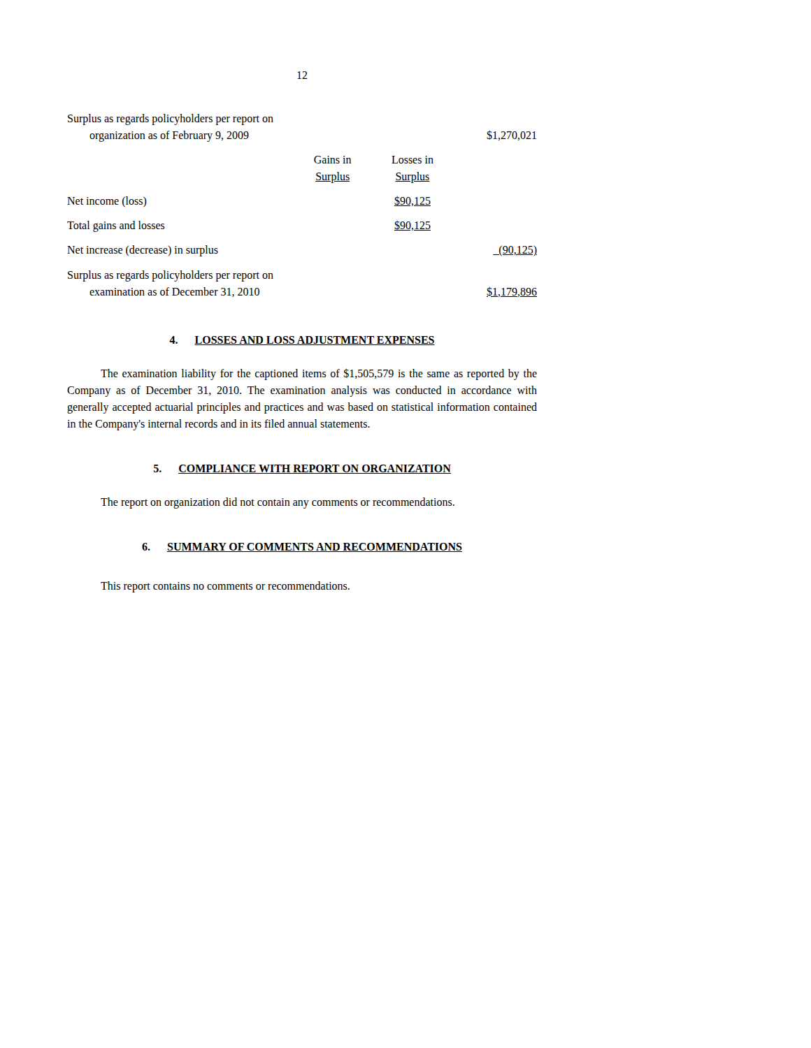12
| Surplus as regards policyholders per report on organization as of February 9, 2009 | | | $1,270,021 |
| | Gains in Surplus | Losses in Surplus | |
| Net income (loss) | | $90,125 | |
| Total gains and losses | | $90,125 | |
| Net increase (decrease) in surplus | | | (90,125) |
| Surplus as regards policyholders per report on examination as of December 31, 2010 | | | $1,179,896 |
4. LOSSES AND LOSS ADJUSTMENT EXPENSES
The examination liability for the captioned items of $1,505,579 is the same as reported by the Company as of December 31, 2010. The examination analysis was conducted in accordance with generally accepted actuarial principles and practices and was based on statistical information contained in the Company's internal records and in its filed annual statements.
5. COMPLIANCE WITH REPORT ON ORGANIZATION
The report on organization did not contain any comments or recommendations.
6. SUMMARY OF COMMENTS AND RECOMMENDATIONS
This report contains no comments or recommendations.